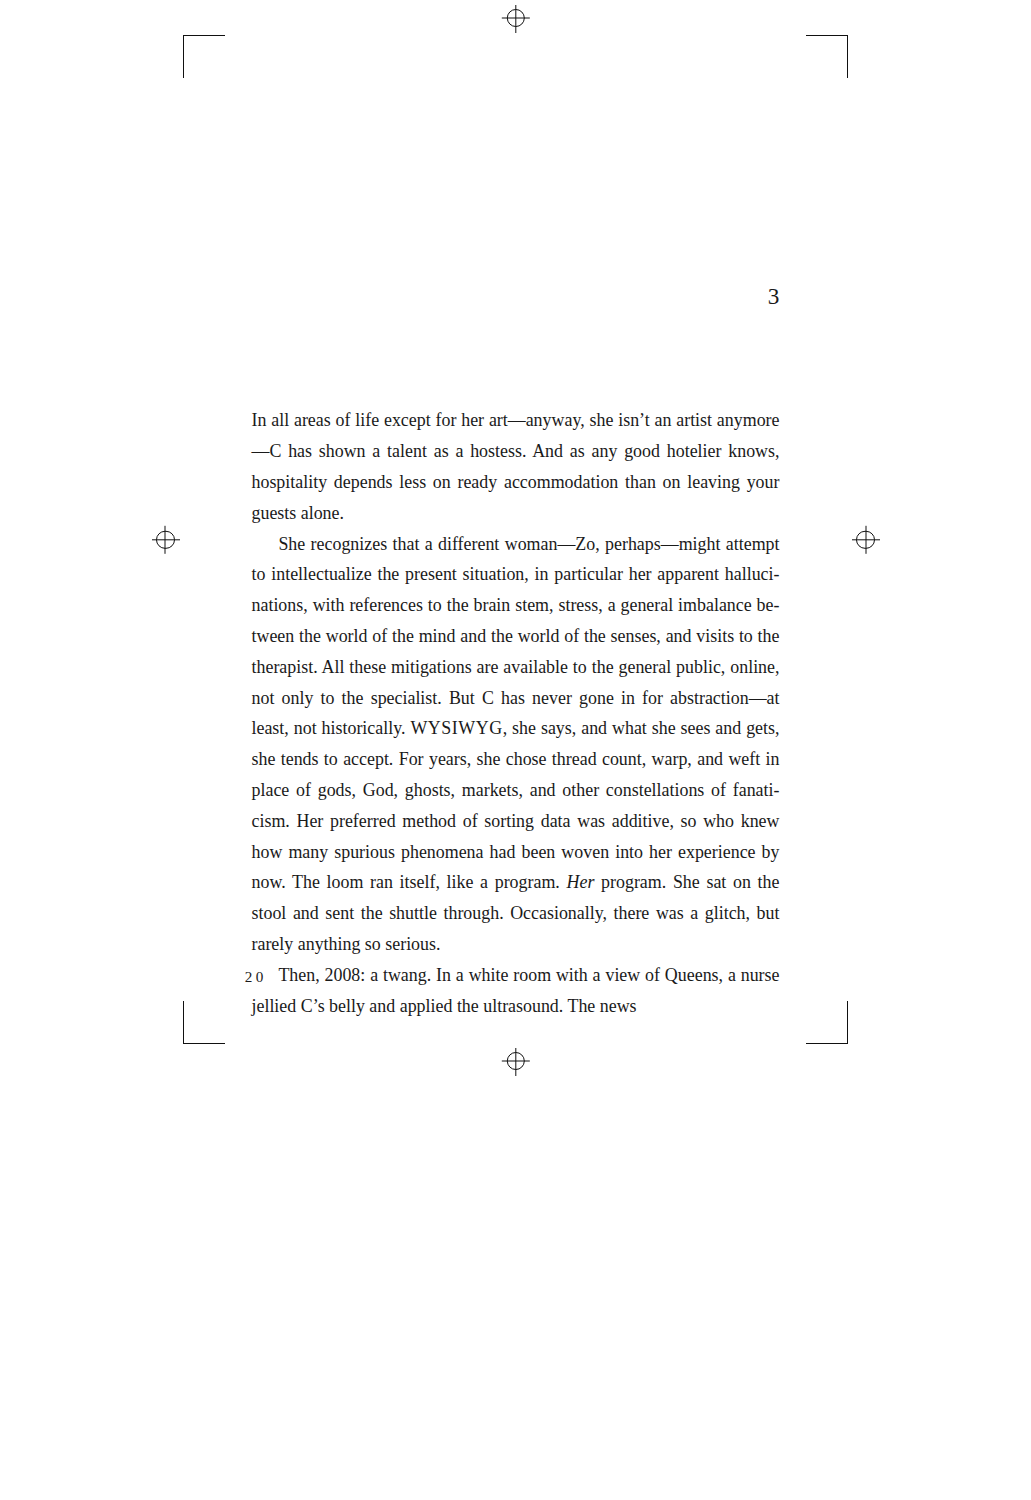3
In all areas of life except for her art—anyway, she isn’t an artist anymore—C has shown a talent as a hostess. And as any good hotelier knows, hospitality depends less on ready accommodation than on leaving your guests alone.
She recognizes that a different woman—Zo, perhaps—might attempt to intellectualize the present situation, in particular her apparent hallucinations, with references to the brain stem, stress, a general imbalance between the world of the mind and the world of the senses, and visits to the therapist. All these mitigations are available to the general public, online, not only to the specialist. But C has never gone in for abstraction—at least, not historically. WYSIWYG, she says, and what she sees and gets, she tends to accept. For years, she chose thread count, warp, and weft in place of gods, God, ghosts, markets, and other constellations of fanaticism. Her preferred method of sorting data was additive, so who knew how many spurious phenomena had been woven into her experience by now. The loom ran itself, like a program. Her program. She sat on the stool and sent the shuttle through. Occasionally, there was a glitch, but rarely anything so serious.
Then, 2008: a twang. In a white room with a view of Queens, a nurse jellied C’s belly and applied the ultrasound. The news
20